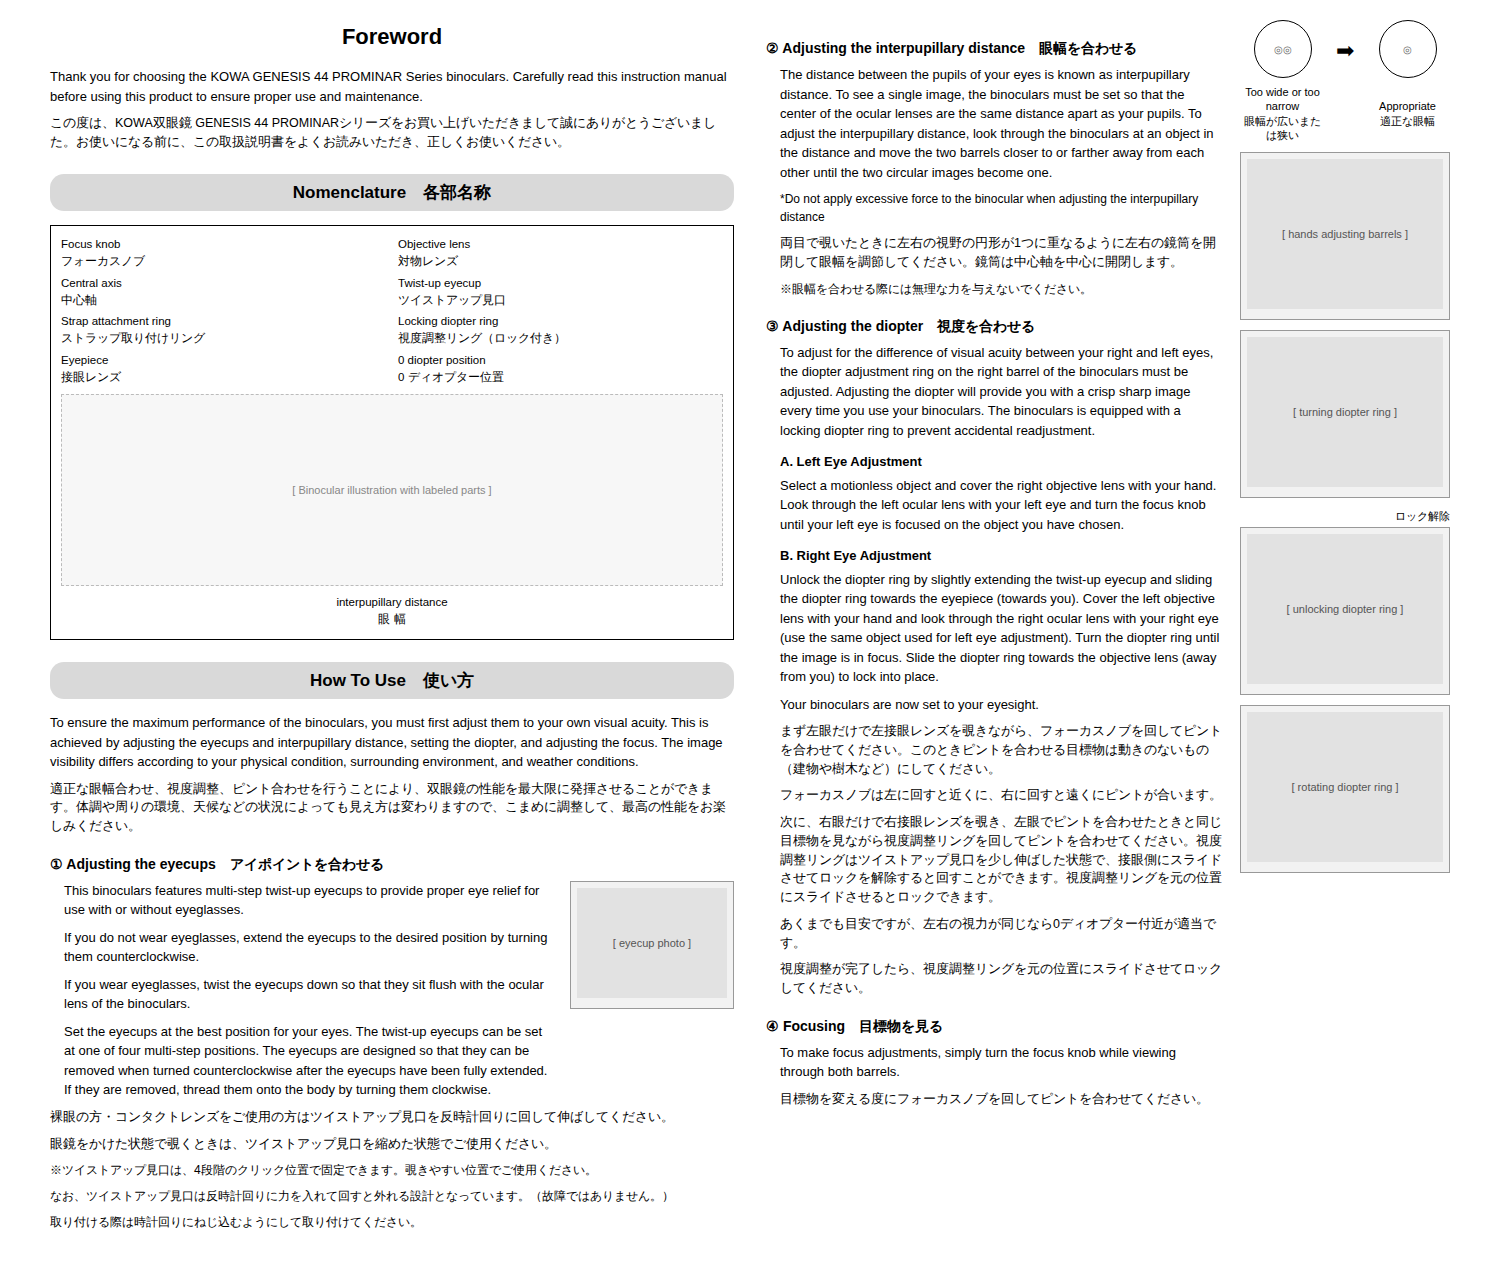Foreword
Thank you for choosing the KOWA GENESIS 44 PROMINAR Series binoculars. Carefully read this instruction manual before using this product to ensure proper use and maintenance.
この度は、KOWA双眼鏡 GENESIS 44 PROMINARシリーズをお買い上げいただきまして誠にありがとうございました。お使いになる前に、この取扱説明書をよくお読みいただき、正しくお使いください。
Nomenclature　各部名称
Focus knob
フォーカスノブ
Objective lens
対物レンズ
Central axis
中心軸
Twist-up eyecup
ツイストアップ見口
Strap attachment ring
ストラップ取り付けリング
Locking diopter ring
視度調整リング（ロック付き）
Eyepiece
接眼レンズ
0 diopter position
0 ディオプター位置
[ Binocular illustration with labeled parts ]
interpupillary distance
眼 幅
How To Use　使い方
To ensure the maximum performance of the binoculars, you must first adjust them to your own visual acuity. This is achieved by adjusting the eyecups and interpupillary distance, setting the diopter, and adjusting the focus. The image visibility differs according to your physical condition, surrounding environment, and weather conditions.
適正な眼幅合わせ、視度調整、ピント合わせを行うことにより、双眼鏡の性能を最大限に発揮させることができます。体調や周りの環境、天候などの状況によっても見え方は変わりますので、こまめに調整して、最高の性能をお楽しみください。
① Adjusting the eyecups　アイポイントを合わせる
This binoculars features multi-step twist-up eyecups to provide proper eye relief for use with or without eyeglasses.
If you do not wear eyeglasses, extend the eyecups to the desired position by turning them counterclockwise.
If you wear eyeglasses, twist the eyecups down so that they sit flush with the ocular lens of the binoculars.
Set the eyecups at the best position for your eyes. The twist-up eyecups can be set at one of four multi-step positions. The eyecups are designed so that they can be removed when turned counterclockwise after the eyecups have been fully extended. If they are removed, thread them onto the body by turning them clockwise.
[ eyecup photo ]
裸眼の方・コンタクトレンズをご使用の方はツイストアップ見口を反時計回りに回して伸ばしてください。
眼鏡をかけた状態で覗くときは、ツイストアップ見口を縮めた状態でご使用ください。
※ツイストアップ見口は、4段階のクリック位置で固定できます。覗きやすい位置でご使用ください。
なお、ツイストアップ見口は反時計回りに力を入れて回すと外れる設計となっています。（故障ではありません。）
取り付ける際は時計回りにねじ込むようにして取り付けてください。
② Adjusting the interpupillary distance　眼幅を合わせる
The distance between the pupils of your eyes is known as interpupillary distance. To see a single image, the binoculars must be set so that the center of the ocular lenses are the same distance apart as your pupils. To adjust the interpupillary distance, look through the binoculars at an object in the distance and move the two barrels closer to or farther away from each other until the two circular images become one.
*Do not apply excessive force to the binocular when adjusting the interpupillary distance
両目で覗いたときに左右の視野の円形が1つに重なるように左右の鏡筒を開閉して眼幅を調節してください。鏡筒は中心軸を中心に開閉します。
※眼幅を合わせる際には無理な力を与えないでください。
③ Adjusting the diopter　視度を合わせる
To adjust for the difference of visual acuity between your right and left eyes, the diopter adjustment ring on the right barrel of the binoculars must be adjusted. Adjusting the diopter will provide you with a crisp sharp image every time you use your binoculars. The binoculars is equipped with a locking diopter ring to prevent accidental readjustment.
A. Left Eye Adjustment
Select a motionless object and cover the right objective lens with your hand. Look through the left ocular lens with your left eye and turn the focus knob until your left eye is focused on the object you have chosen.
B. Right Eye Adjustment
Unlock the diopter ring by slightly extending the twist-up eyecup and sliding the diopter ring towards the eyepiece (towards you). Cover the left objective lens with your hand and look through the right ocular lens with your right eye (use the same object used for left eye adjustment). Turn the diopter ring until the image is in focus. Slide the diopter ring towards the objective lens (away from you) to lock into place.
Your binoculars are now set to your eyesight.
まず左眼だけで左接眼レンズを覗きながら、フォーカスノブを回してピントを合わせてください。このときピントを合わせる目標物は動きのないもの（建物や樹木など）にしてください。
フォーカスノブは左に回すと近くに、右に回すと遠くにピントが合います。
次に、右眼だけで右接眼レンズを覗き、左眼でピントを合わせたときと同じ目標物を見ながら視度調整リングを回してピントを合わせてください。視度調整リングはツイストアップ見口を少し伸ばした状態で、接眼側にスライドさせてロックを解除すると回すことができます。視度調整リングを元の位置にスライドさせるとロックできます。
あくまでも目安ですが、左右の視力が同じなら0ディオプター付近が適当です。
視度調整が完了したら、視度調整リングを元の位置にスライドさせてロックしてください。
④ Focusing　目標物を見る
To make focus adjustments, simply turn the focus knob while viewing through both barrels.
目標物を変える度にフォーカスノブを回してピントを合わせてください。
◎◎
➡
◎
Too wide or too narrow
眼幅が広いまたは狭い
Appropriate
適正な眼幅
[ hands adjusting barrels ]
[ turning diopter ring ]
ロック解除
[ unlocking diopter ring ]
[ rotating diopter ring ]